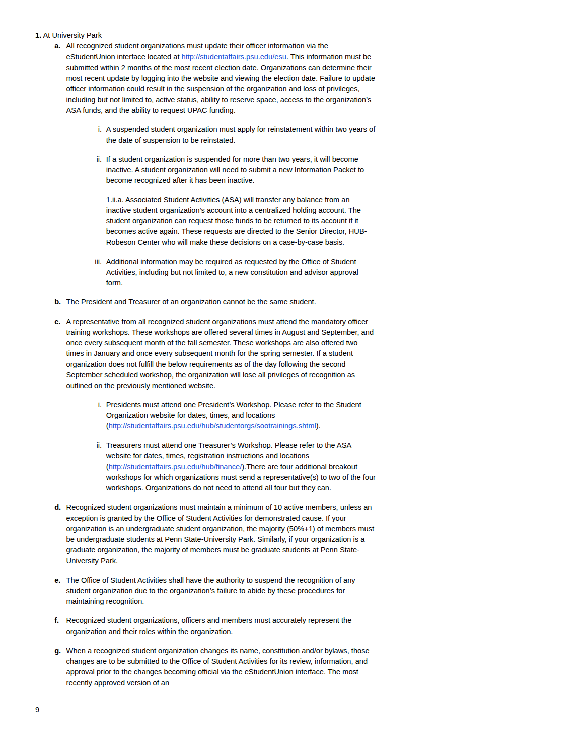1. At University Park
a.
All recognized student organizations must update their officer information via the eStudentUnion interface located at http://studentaffairs.psu.edu/esu. This information must be submitted within 2 months of the most recent election date. Organizations can determine their most recent update by logging into the website and viewing the election date. Failure to update officer information could result in the suspension of the organization and loss of privileges, including but not limited to, active status, ability to reserve space, access to the organization’s ASA funds, and the ability to request UPAC funding.
i.
A suspended student organization must apply for reinstatement within two years of the date of suspension to be reinstated.
ii.
If a student organization is suspended for more than two years, it will become inactive. A student organization will need to submit a new Information Packet to become recognized after it has been inactive.
1.ii.a. Associated Student Activities (ASA) will transfer any balance from an inactive student organization’s account into a centralized holding account. The student organization can request those funds to be returned to its account if it becomes active again. These requests are directed to the Senior Director, HUB-Robeson Center who will make these decisions on a case-by-case basis.
iii.
Additional information may be required as requested by the Office of Student Activities, including but not limited to, a new constitution and advisor approval form.
b.
The President and Treasurer of an organization cannot be the same student.
c.
A representative from all recognized student organizations must attend the mandatory officer training workshops. These workshops are offered several times in August and September, and once every subsequent month of the fall semester. These workshops are also offered two times in January and once every subsequent month for the spring semester. If a student organization does not fulfill the below requirements as of the day following the second September scheduled workshop, the organization will lose all privileges of recognition as outlined on the previously mentioned website.
i.
Presidents must attend one President’s Workshop. Please refer to the Student Organization website for dates, times, and locations (http://studentaffairs.psu.edu/hub/studentorgs/sootrainings.shtml).
ii.
Treasurers must attend one Treasurer’s Workshop. Please refer to the ASA website for dates, times, registration instructions and locations (http://studentaffairs.psu.edu/hub/finance/).There are four additional breakout workshops for which organizations must send a representative(s) to two of the four workshops. Organizations do not need to attend all four but they can.
d.
Recognized student organizations must maintain a minimum of 10 active members, unless an exception is granted by the Office of Student Activities for demonstrated cause. If your organization is an undergraduate student organization, the majority (50%+1) of members must be undergraduate students at Penn State-University Park. Similarly, if your organization is a graduate organization, the majority of members must be graduate students at Penn State-University Park.
e.
The Office of Student Activities shall have the authority to suspend the recognition of any student organization due to the organization’s failure to abide by these procedures for maintaining recognition.
f.
Recognized student organizations, officers and members must accurately represent the organization and their roles within the organization.
g.
When a recognized student organization changes its name, constitution and/or bylaws, those changes are to be submitted to the Office of Student Activities for its review, information, and approval prior to the changes becoming official via the eStudentUnion interface. The most recently approved version of an
9